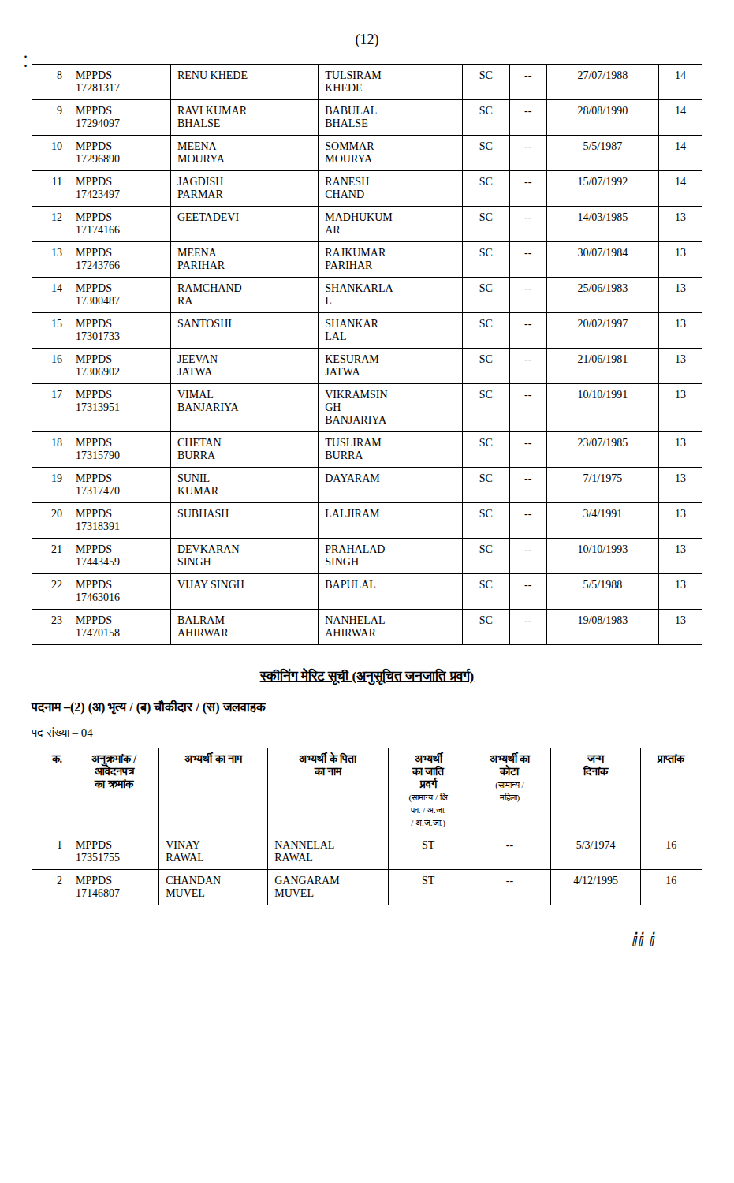.
.
(12)
| 8 | MPPDS 17281317 | RENU KHEDE | TULSIRAM KHEDE | SC | -- | 27/07/1988 | 14 |
| 9 | MPPDS 17294097 | RAVI KUMAR BHALSE | BABULAL BHALSE | SC | -- | 28/08/1990 | 14 |
| 10 | MPPDS 17296890 | MEENA MOURYA | SOMMAR MOURYA | SC | -- | 5/5/1987 | 14 |
| 11 | MPPDS 17423497 | JAGDISH PARMAR | RANESH CHAND | SC | -- | 15/07/1992 | 14 |
| 12 | MPPDS 17174166 | GEETADEVI | MADHUKUM AR | SC | -- | 14/03/1985 | 13 |
| 13 | MPPDS 17243766 | MEENA PARIHAR | RAJKUMAR PARIHAR | SC | -- | 30/07/1984 | 13 |
| 14 | MPPDS 17300487 | RAMCHAND RA | SHANKARLA L | SC | -- | 25/06/1983 | 13 |
| 15 | MPPDS 17301733 | SANTOSHI | SHANKAR LAL | SC | -- | 20/02/1997 | 13 |
| 16 | MPPDS 17306902 | JEEVAN JATWA | KESURAM JATWA | SC | -- | 21/06/1981 | 13 |
| 17 | MPPDS 17313951 | VIMAL BANJARIYA | VIKRAMSIN GH BANJARIYA | SC | -- | 10/10/1991 | 13 |
| 18 | MPPDS 17315790 | CHETAN BURRA | TUSLIRAM BURRA | SC | -- | 23/07/1985 | 13 |
| 19 | MPPDS 17317470 | SUNIL KUMAR | DAYARAM | SC | -- | 7/1/1975 | 13 |
| 20 | MPPDS 17318391 | SUBHASH | LALJIRAM | SC | -- | 3/4/1991 | 13 |
| 21 | MPPDS 17443459 | DEVKARAN SINGH | PRAHALAD SINGH | SC | -- | 10/10/1993 | 13 |
| 22 | MPPDS 17463016 | VIJAY SINGH | BAPULAL | SC | -- | 5/5/1988 | 13 |
| 23 | MPPDS 17470158 | BALRAM AHIRWAR | NANHELAL AHIRWAR | SC | -- | 19/08/1983 | 13 |
स्कीनिंग मेरिट सूची (अनुसूचित जनजाति प्रवर्ग)
पदनाम –(2) (अ) भृत्य / (ब) चौकीदार / (स) जलवाहक
पद संख्या – 04
| क. | अनुक्रमांक / आवेदनपत्र का क्रमांक | अभ्यर्थी का नाम | अभ्यर्थी के पिता का नाम | अभ्यर्थी का जाति प्रवर्ग (सामान्य / अ‍ि पव. / अ.जा. / अ.ज.जा.) | अभ्यर्थी का कोटा (सामान्य / महिला) | जन्म दिनांक | प्राप्तांक |
| --- | --- | --- | --- | --- | --- | --- | --- |
| 1 | MPPDS 17351755 | VINAY RAWAL | NANNELAL RAWAL | ST | -- | 5/3/1974 | 16 |
| 2 | MPPDS 17146807 | CHANDAN MUVEL | GANGARAM MUVEL | ST | -- | 4/12/1995 | 16 |
ⅈⅈ ⅈ